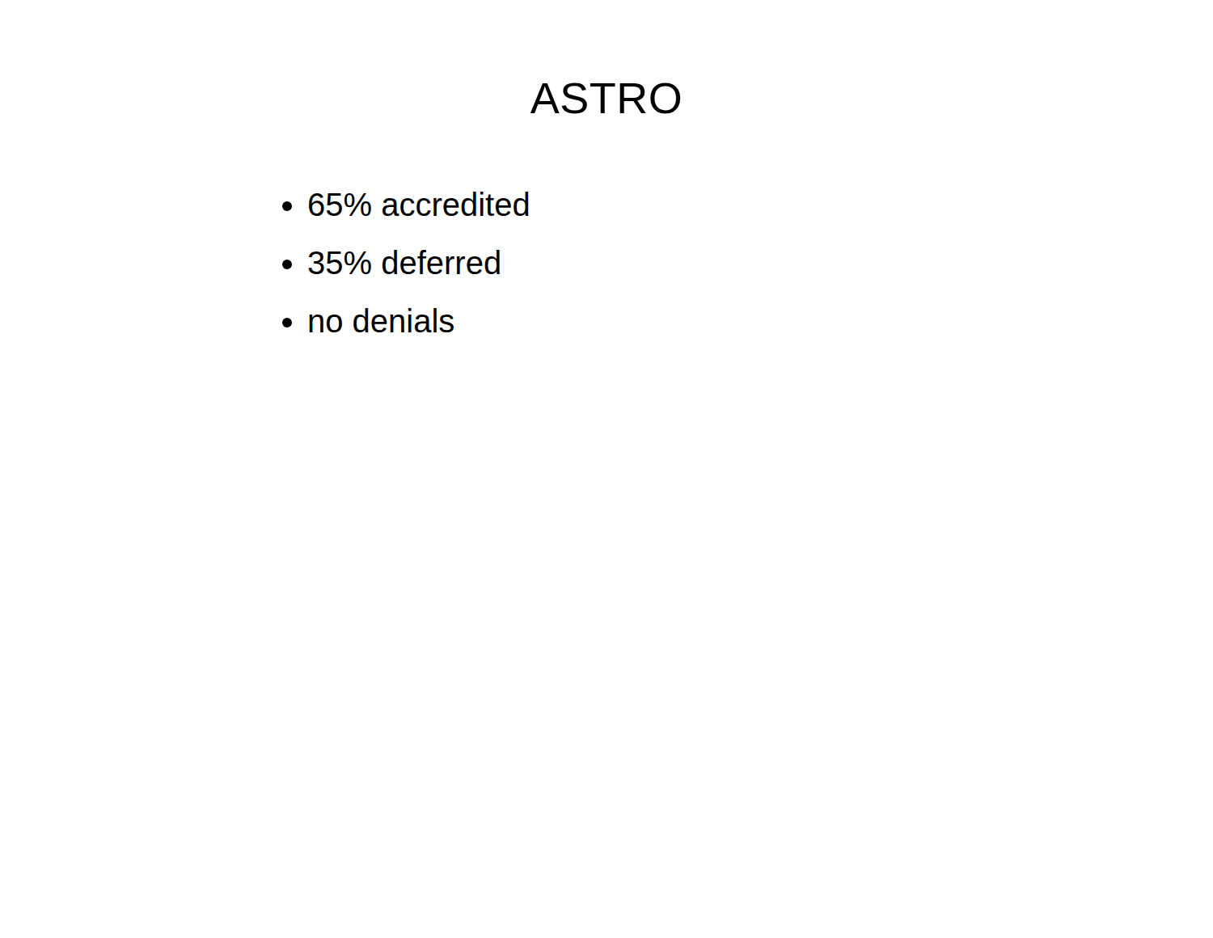ASTRO
65% accredited
35% deferred
no denials